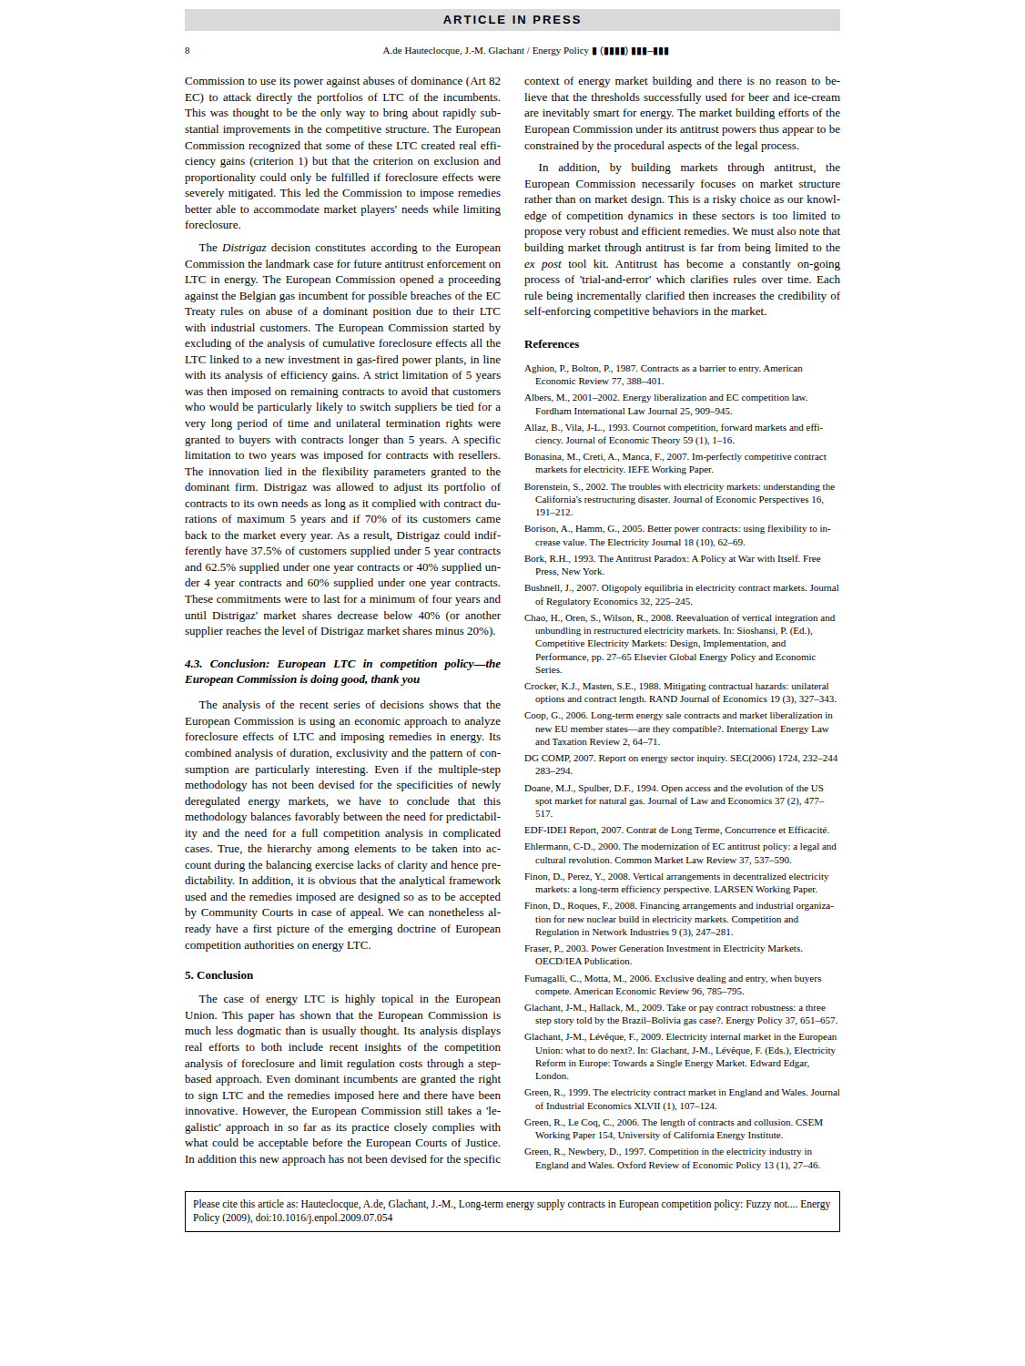ARTICLE IN PRESS
8
A.de Hauteclocque, J.-M. Glachant / Energy Policy ▮ (▮▮▮▮) ▮▮▮–▮▮▮
Commission to use its power against abuses of dominance (Art 82 EC) to attack directly the portfolios of LTC of the incumbents. This was thought to be the only way to bring about rapidly substantial improvements in the competitive structure. The European Commission recognized that some of these LTC created real efficiency gains (criterion 1) but that the criterion on exclusion and proportionality could only be fulfilled if foreclosure effects were severely mitigated. This led the Commission to impose remedies better able to accommodate market players' needs while limiting foreclosure.
The Distrigaz decision constitutes according to the European Commission the landmark case for future antitrust enforcement on LTC in energy. The European Commission opened a proceeding against the Belgian gas incumbent for possible breaches of the EC Treaty rules on abuse of a dominant position due to their LTC with industrial customers. The European Commission started by excluding of the analysis of cumulative foreclosure effects all the LTC linked to a new investment in gas-fired power plants, in line with its analysis of efficiency gains. A strict limitation of 5 years was then imposed on remaining contracts to avoid that customers who would be particularly likely to switch suppliers be tied for a very long period of time and unilateral termination rights were granted to buyers with contracts longer than 5 years. A specific limitation to two years was imposed for contracts with resellers. The innovation lied in the flexibility parameters granted to the dominant firm. Distrigaz was allowed to adjust its portfolio of contracts to its own needs as long as it complied with contract durations of maximum 5 years and if 70% of its customers came back to the market every year. As a result, Distrigaz could indifferently have 37.5% of customers supplied under 5 year contracts and 62.5% supplied under one year contracts or 40% supplied under 4 year contracts and 60% supplied under one year contracts. These commitments were to last for a minimum of four years and until Distrigaz' market shares decrease below 40% (or another supplier reaches the level of Distrigaz market shares minus 20%).
4.3. Conclusion: European LTC in competition policy—the European Commission is doing good, thank you
The analysis of the recent series of decisions shows that the European Commission is using an economic approach to analyze foreclosure effects of LTC and imposing remedies in energy. Its combined analysis of duration, exclusivity and the pattern of consumption are particularly interesting. Even if the multiple-step methodology has not been devised for the specificities of newly deregulated energy markets, we have to conclude that this methodology balances favorably between the need for predictability and the need for a full competition analysis in complicated cases. True, the hierarchy among elements to be taken into account during the balancing exercise lacks of clarity and hence predictability. In addition, it is obvious that the analytical framework used and the remedies imposed are designed so as to be accepted by Community Courts in case of appeal. We can nonetheless already have a first picture of the emerging doctrine of European competition authorities on energy LTC.
5. Conclusion
The case of energy LTC is highly topical in the European Union. This paper has shown that the European Commission is much less dogmatic than is usually thought. Its analysis displays real efforts to both include recent insights of the competition analysis of foreclosure and limit regulation costs through a step-based approach. Even dominant incumbents are granted the right to sign LTC and the remedies imposed here and there have been innovative. However, the European Commission still takes a 'legalistic' approach in so far as its practice closely complies with what could be acceptable before the European Courts of Justice. In addition this new approach has not been devised for the specific context of energy market building and there is no reason to believe that the thresholds successfully used for beer and ice-cream are inevitably smart for energy. The market building efforts of the European Commission under its antitrust powers thus appear to be constrained by the procedural aspects of the legal process.
In addition, by building markets through antitrust, the European Commission necessarily focuses on market structure rather than on market design. This is a risky choice as our knowledge of competition dynamics in these sectors is too limited to propose very robust and efficient remedies. We must also note that building market through antitrust is far from being limited to the ex post tool kit. Antitrust has become a constantly on-going process of 'trial-and-error' which clarifies rules over time. Each rule being incrementally clarified then increases the credibility of self-enforcing competitive behaviors in the market.
References
Aghion, P., Bolton, P., 1987. Contracts as a barrier to entry. American Economic Review 77, 388–401.
Albers, M., 2001–2002. Energy liberalization and EC competition law. Fordham International Law Journal 25, 909–945.
Allaz, B., Vila, J-L., 1993. Cournot competition, forward markets and efficiency. Journal of Economic Theory 59 (1), 1–16.
Bonasina, M., Creti, A., Manca, F., 2007. Im-perfectly competitive contract markets for electricity. IEFE Working Paper.
Borenstein, S., 2002. The troubles with electricity markets: understanding the California's restructuring disaster. Journal of Economic Perspectives 16, 191–212.
Borison, A., Hamm, G., 2005. Better power contracts: using flexibility to increase value. The Electricity Journal 18 (10), 62–69.
Bork, R.H., 1993. The Antitrust Paradox: A Policy at War with Itself. Free Press, New York.
Bushnell, J., 2007. Oligopoly equilibria in electricity contract markets. Journal of Regulatory Economics 32, 225–245.
Chao, H., Oren, S., Wilson, R., 2008. Reevaluation of vertical integration and unbundling in restructured electricity markets. In: Sioshansi, P. (Ed.), Competitive Electricity Markets: Design, Implementation, and Performance, pp. 27–65 Elsevier Global Energy Policy and Economic Series.
Crocker, K.J., Masten, S.E., 1988. Mitigating contractual hazards: unilateral options and contract length. RAND Journal of Economics 19 (3), 327–343.
Coop, G., 2006. Long-term energy sale contracts and market liberalization in new EU member states—are they compatible?. International Energy Law and Taxation Review 2, 64–71.
DG COMP, 2007. Report on energy sector inquiry. SEC(2006) 1724, 232–244 283–294.
Doane, M.J., Spulber, D.F., 1994. Open access and the evolution of the US spot market for natural gas. Journal of Law and Economics 37 (2), 477–517.
EDF-IDEI Report, 2007. Contrat de Long Terme, Concurrence et Efficacité.
Ehlermann, C-D., 2000. The modernization of EC antitrust policy: a legal and cultural revolution. Common Market Law Review 37, 537–590.
Finon, D., Perez, Y., 2008. Vertical arrangements in decentralized electricity markets: a long-term efficiency perspective. LARSEN Working Paper.
Finon, D., Roques, F., 2008. Financing arrangements and industrial organization for new nuclear build in electricity markets. Competition and Regulation in Network Industries 9 (3), 247–281.
Fraser, P., 2003. Power Generation Investment in Electricity Markets. OECD/IEA Publication.
Fumagalli, C., Motta, M., 2006. Exclusive dealing and entry, when buyers compete. American Economic Review 96, 785–795.
Glachant, J-M., Hallack, M., 2009. Take or pay contract robustness: a three step story told by the Brazil–Bolivia gas case?. Energy Policy 37, 651–657.
Glachant, J-M., Lévêque, F., 2009. Electricity internal market in the European Union: what to do next?. In: Glachant, J-M., Lévêque, F. (Eds.), Electricity Reform in Europe: Towards a Single Energy Market. Edward Edgar, London.
Green, R., 1999. The electricity contract market in England and Wales. Journal of Industrial Economics XLVII (1), 107–124.
Green, R., Le Coq, C., 2006. The length of contracts and collusion. CSEM Working Paper 154, University of California Energy Institute.
Green, R., Newbery, D., 1997. Competition in the electricity industry in England and Wales. Oxford Review of Economic Policy 13 (1), 27–46.
Please cite this article as: Hauteclocque, A.de, Glachant, J.-M., Long-term energy supply contracts in European competition policy: Fuzzy not.... Energy Policy (2009), doi:10.1016/j.enpol.2009.07.054